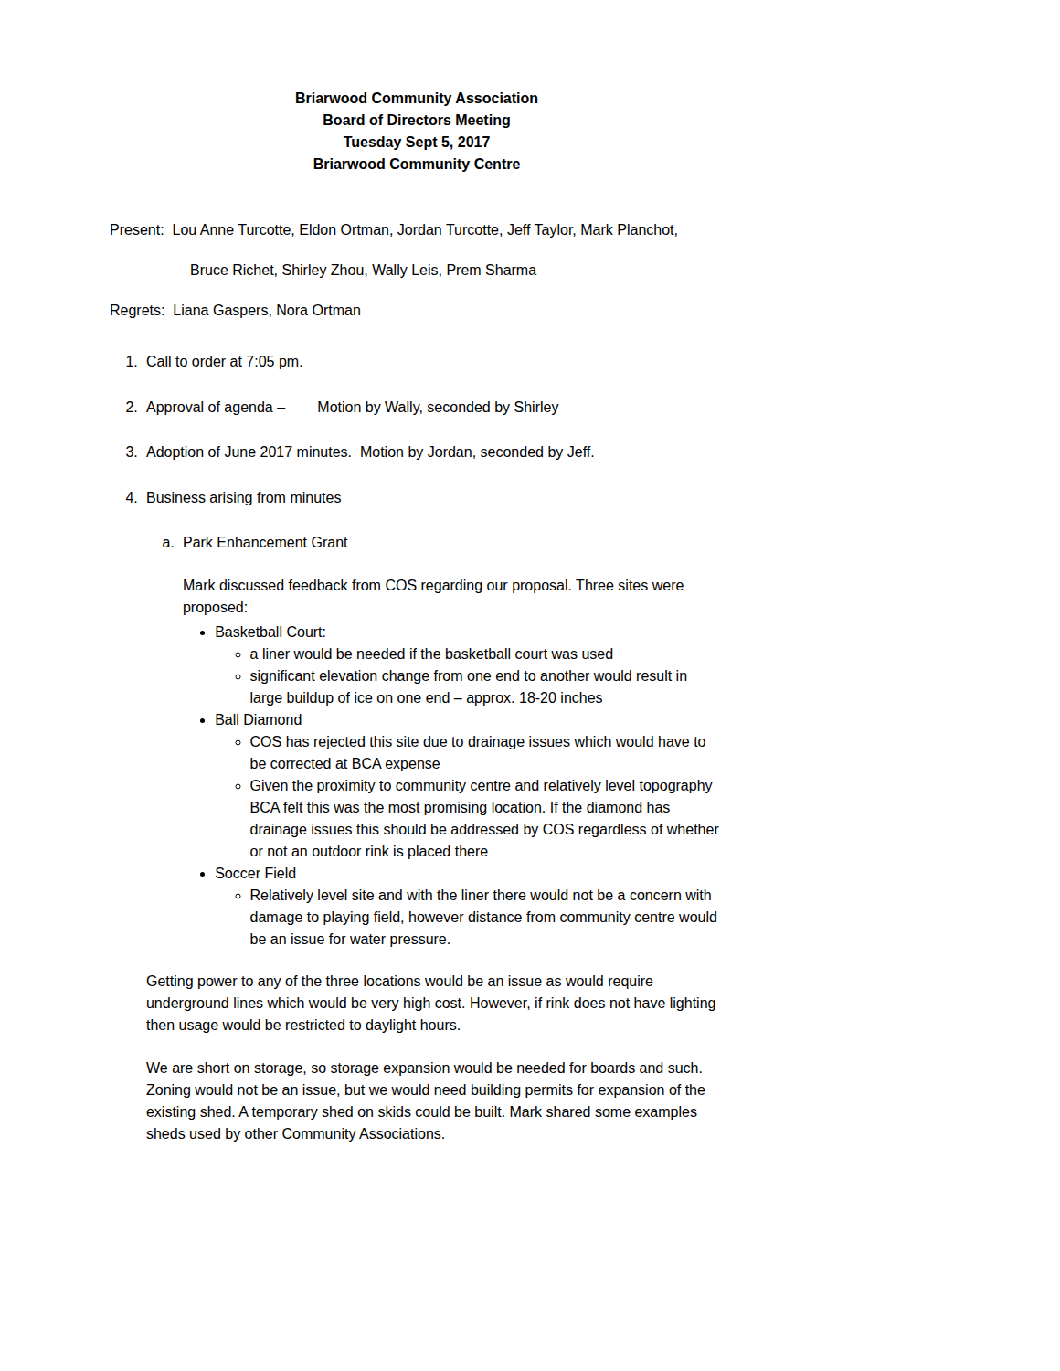Briarwood Community Association
Board of Directors Meeting
Tuesday Sept 5, 2017
Briarwood Community Centre
Present: Lou Anne Turcotte, Eldon Ortman, Jordan Turcotte, Jeff Taylor, Mark Planchot,
Bruce Richet, Shirley Zhou, Wally Leis, Prem Sharma
Regrets: Liana Gaspers, Nora Ortman
Call to order at 7:05 pm.
Approval of agenda – Motion by Wally, seconded by Shirley
Adoption of June 2017 minutes. Motion by Jordan, seconded by Jeff.
Business arising from minutes
Park Enhancement Grant
Mark discussed feedback from COS regarding our proposal. Three sites were proposed:
Basketball Court:
a liner would be needed if the basketball court was used
significant elevation change from one end to another would result in large buildup of ice on one end – approx. 18-20 inches
Ball Diamond
COS has rejected this site due to drainage issues which would have to be corrected at BCA expense
Given the proximity to community centre and relatively level topography BCA felt this was the most promising location. If the diamond has drainage issues this should be addressed by COS regardless of whether or not an outdoor rink is placed there
Soccer Field
Relatively level site and with the liner there would not be a concern with damage to playing field, however distance from community centre would be an issue for water pressure.
Getting power to any of the three locations would be an issue as would require underground lines which would be very high cost. However, if rink does not have lighting then usage would be restricted to daylight hours.
We are short on storage, so storage expansion would be needed for boards and such. Zoning would not be an issue, but we would need building permits for expansion of the existing shed. A temporary shed on skids could be built. Mark shared some examples sheds used by other Community Associations.